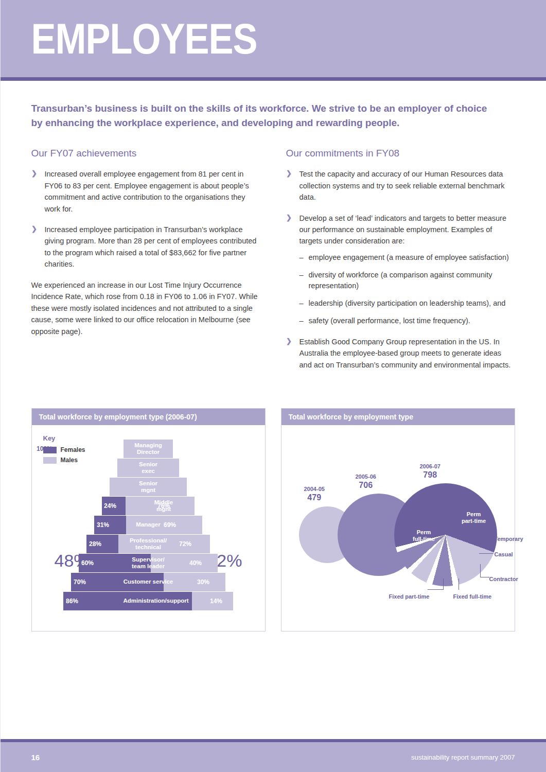EMPLOYEES
Transurban’s business is built on the skills of its workforce. We strive to be an employer of choice by enhancing the workplace experience, and developing and rewarding people.
Our FY07 achievements
Increased overall employee engagement from 81 per cent in FY06 to 83 per cent. Employee engagement is about people’s commitment and active contribution to the organisations they work for.
Increased employee participation in Transurban’s workplace giving program. More than 28 per cent of employees contributed to the program which raised a total of $83,662 for five partner charities.
We experienced an increase in our Lost Time Injury Occurrence Incidence Rate, which rose from 0.18 in FY06 to 1.06 in FY07. While these were mostly isolated incidences and not attributed to a single cause, some were linked to our office relocation in Melbourne (see opposite page).
Our commitments in FY08
Test the capacity and accuracy of our Human Resources data collection systems and try to seek reliable external benchmark data.
Develop a set of ‘lead’ indicators and targets to better measure our performance on sustainable employment. Examples of targets under consideration are:
employee engagement (a measure of employee satisfaction)
diversity of workforce (a comparison against community representation)
leadership (diversity participation on leadership teams), and
safety (overall performance, lost time frequency).
Establish Good Company Group representation in the US. In Australia the employee-based group meets to generate ideas and act on Transurban’s community and environmental impacts.
Total workforce by employment type (2006-07)
Key
Females
Males
48%
52%
100% Managing
Director
100% Senior
exec
92% Senior
mgnt
24% 76% Middle
mgnt
31% 69% Manager
28% 72% Professional/
technical
60% 40% Supervisor/
team leader
70% 30% Customer service
86% 14% Administration/support
Total workforce by employment type
2004-05479
2005-06706
2006-07798
Perm
full-time
Perm
part-time
Temporary
Casual
Contractor
Fixed full-time
Fixed part-time
16 sustainability report summary 2007